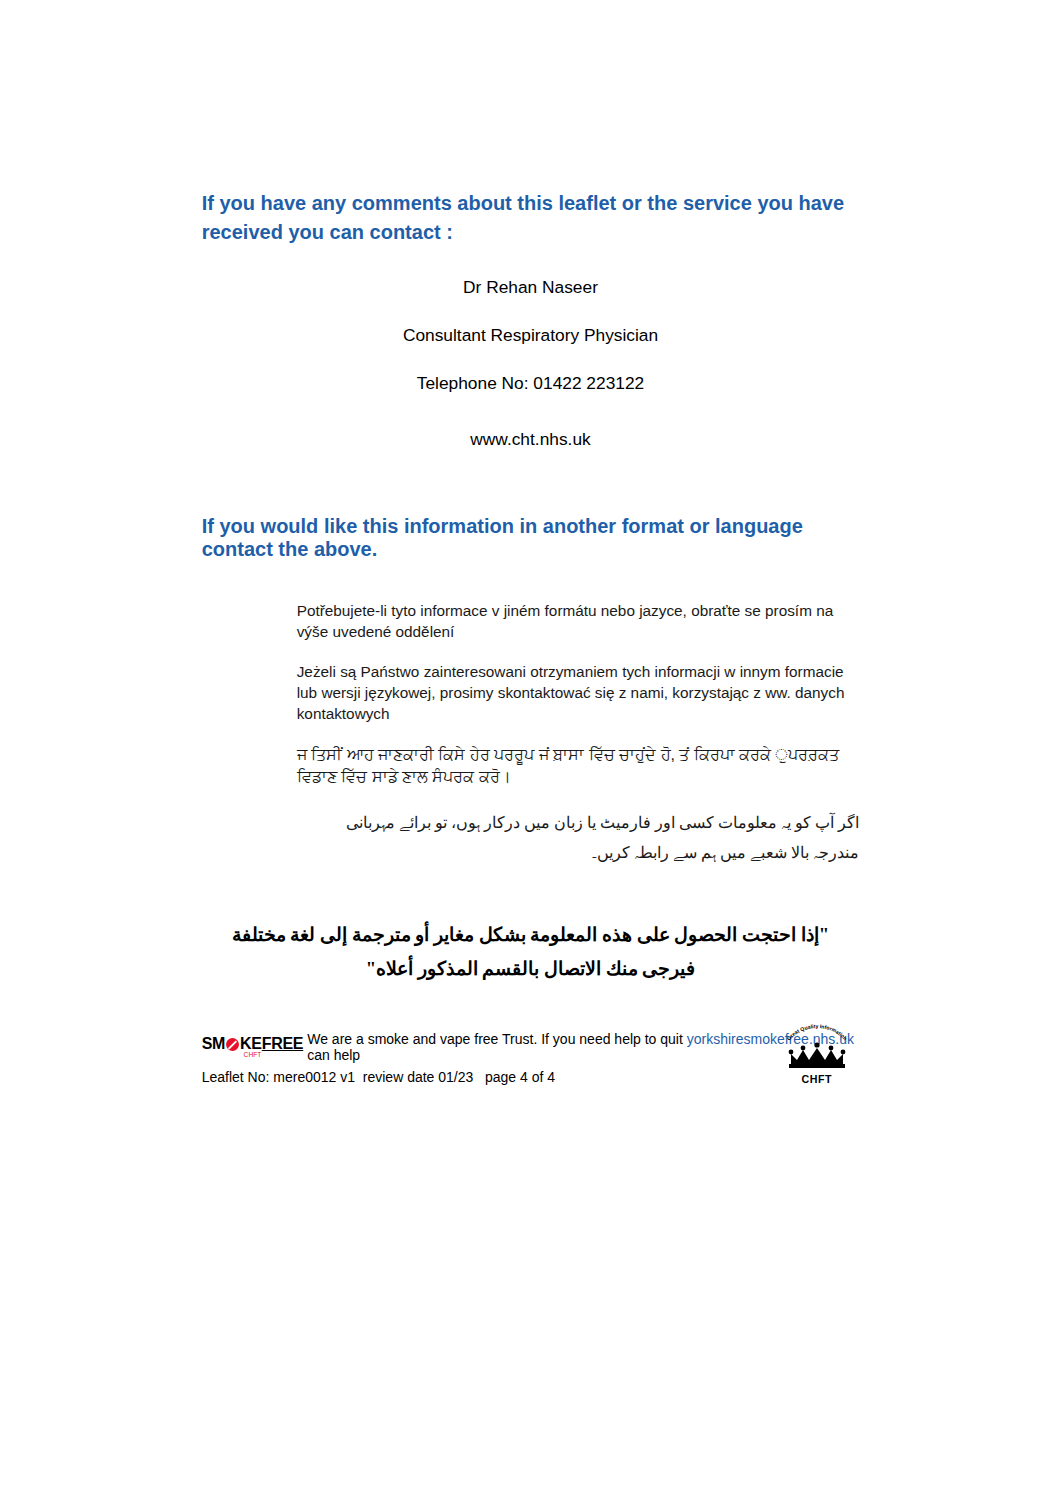If you have any comments about this leaflet or the service you have received you can contact :
Dr Rehan Naseer
Consultant Respiratory Physician
Telephone No: 01422 223122
www.cht.nhs.uk
If you would like this information in another format or language contact the above.
Potřebujete-li tyto informace v jiném formátu nebo jazyce, obraťte se prosím na výše uvedené oddělení
Jeżeli są Państwo zainteresowani otrzymaniem tych informacji w innym formacie lub wersji językowej, prosimy skontaktować się z nami, korzystając z ww. danych kontaktowych
ਜ ਤਿਸੀਂ ਆਹ ਜਾਣਕਾਰੀ ਕਿਸੇ ਹੇਰ ਪਰਰੂਪ ਜਂ ਬ਼ਾਸਾ ਵਿੱਚ ਚਾਹੁਂਦੇ ਹੋ, ਤਂ ਕਿਰਪਾ ਕਰਕੇ ੁਪਰਰ਼ਕਤ ਵਿਡਾਣ ਵਿੱਚ ਸਾਡੇ ਣਾਲ ਸੰਪਰਕ ਕਰੋ।
اگر آپ کو یہ معلومات کسی اور فارمیٹ یا زبان میں درکار ہوں، تو برائے مہربانی مندرجہ بالا شعبے میں ہم سے رابطہ کریں۔
"إذا احتجت الحصول على هذه المعلومة بشكل مغاير أو مترجمة إلى لغة مختلفة فيرجى منك الاتصال بالقسم المذكور أعلاه"
SM KEFREE CHFT We are a smoke and vape free Trust. If you need help to quit yorkshiresmokefree.nhs.uk can help
Leaflet No: mere0012 v1 review date 01/23 page 4 of 4
Great Quality Information
CHFT